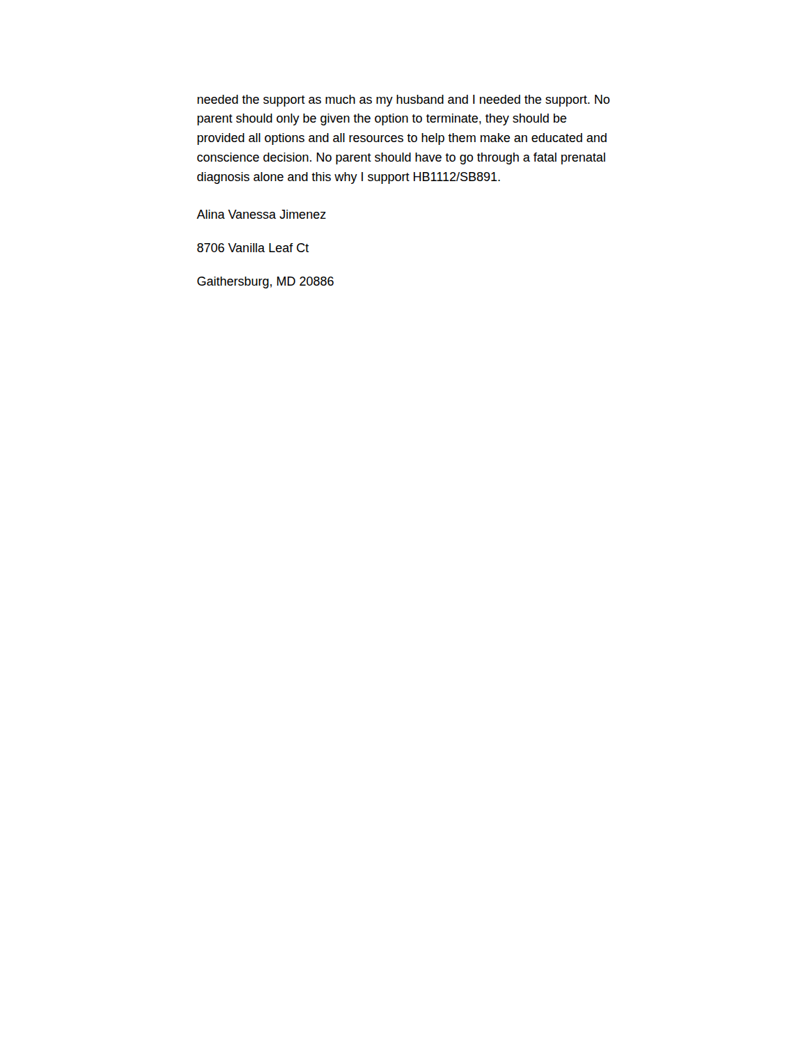needed the support as much as my husband and I needed the support. No parent should only be given the option to terminate, they should be provided all options and all resources to help them make an educated and conscience decision. No parent should have to go through a fatal prenatal diagnosis alone and this why I support HB1112/SB891.
Alina Vanessa Jimenez
8706 Vanilla Leaf Ct
Gaithersburg, MD 20886